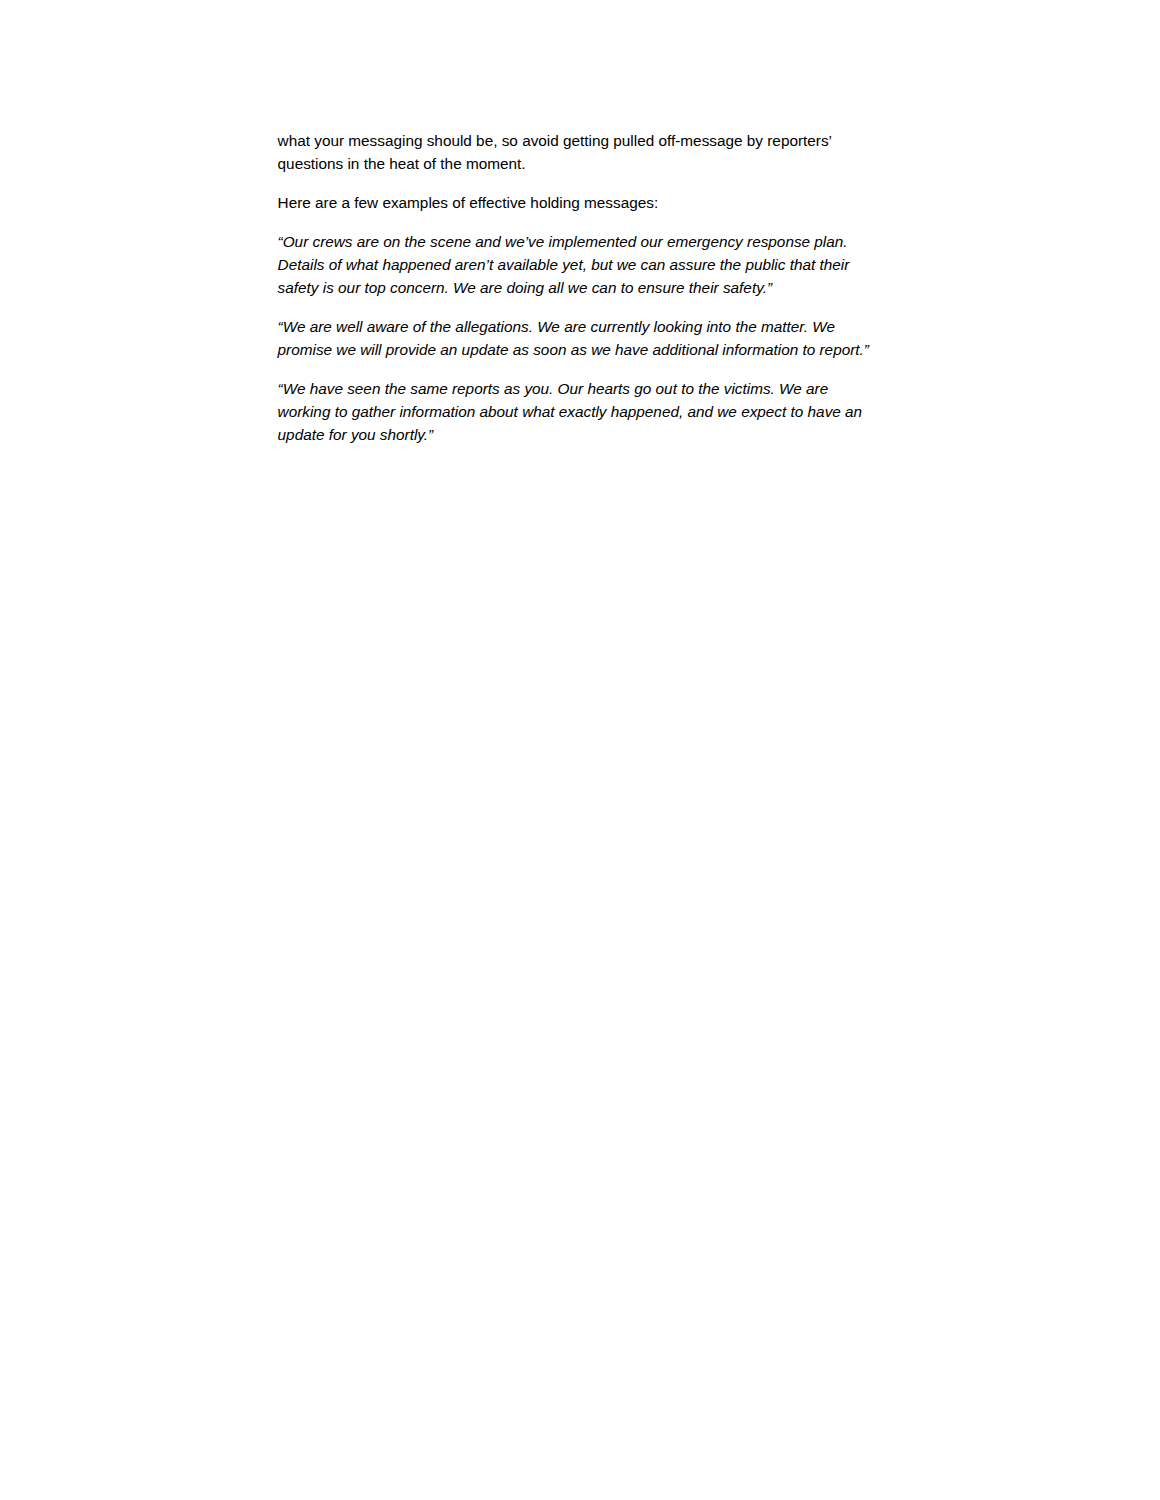what your messaging should be, so avoid getting pulled off-message by reporters’ questions in the heat of the moment.
Here are a few examples of effective holding messages:
“Our crews are on the scene and we’ve implemented our emergency response plan. Details of what happened aren’t available yet, but we can assure the public that their safety is our top concern. We are doing all we can to ensure their safety.”
“We are well aware of the allegations. We are currently looking into the matter. We promise we will provide an update as soon as we have additional information to report.”
“We have seen the same reports as you. Our hearts go out to the victims. We are working to gather information about what exactly happened, and we expect to have an update for you shortly.”